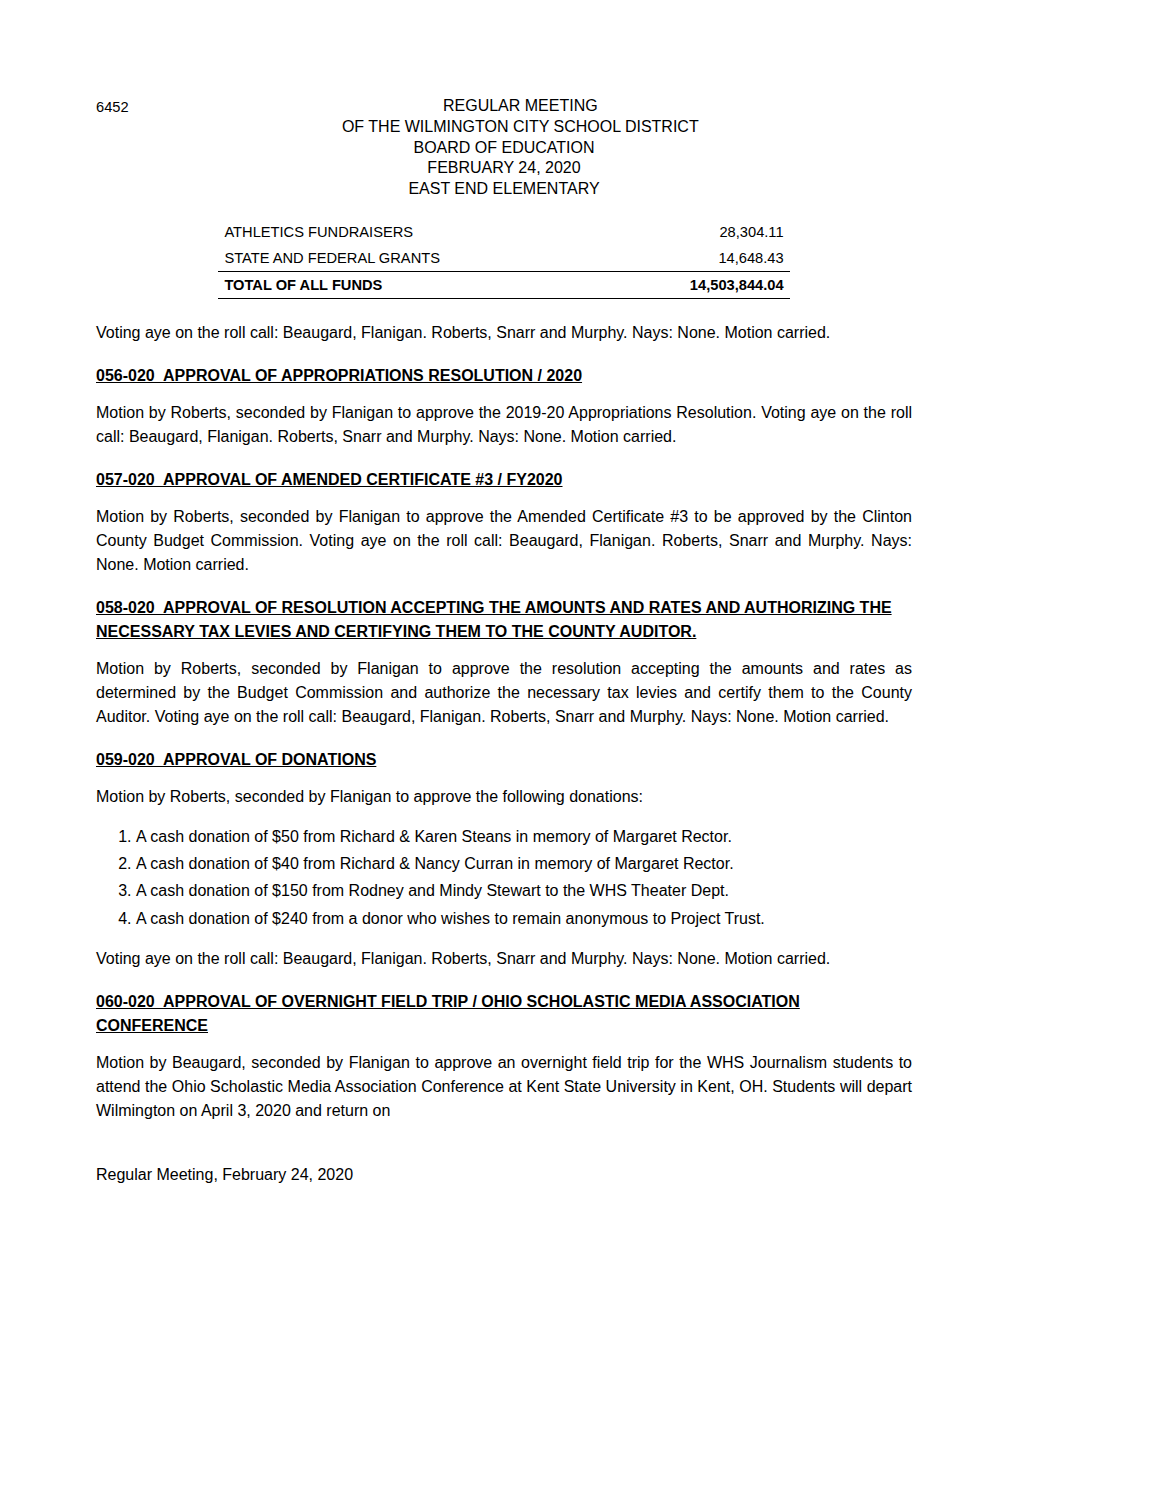6452
Regular Meeting
of the Wilmington City School District
Board of Education
February 24, 2020
East End Elementary
| ATHLETICS FUNDRAISERS | 28,304.11 |
| STATE AND FEDERAL GRANTS | 14,648.43 |
| TOTAL OF ALL FUNDS | 14,503,844.04 |
Voting aye on the roll call: Beaugard, Flanigan. Roberts, Snarr and Murphy. Nays: None. Motion carried.
056-020 APPROVAL OF APPROPRIATIONS RESOLUTION / 2020
Motion by Roberts, seconded by Flanigan to approve the 2019-20 Appropriations Resolution. Voting aye on the roll call: Beaugard, Flanigan. Roberts, Snarr and Murphy. Nays: None. Motion carried.
057-020 APPROVAL OF AMENDED CERTIFICATE #3 / FY2020
Motion by Roberts, seconded by Flanigan to approve the Amended Certificate #3 to be approved by the Clinton County Budget Commission. Voting aye on the roll call: Beaugard, Flanigan. Roberts, Snarr and Murphy. Nays: None. Motion carried.
058-020 APPROVAL OF RESOLUTION ACCEPTING THE AMOUNTS AND RATES AND AUTHORIZING THE NECESSARY TAX LEVIES AND CERTIFYING THEM TO THE COUNTY AUDITOR.
Motion by Roberts, seconded by Flanigan to approve the resolution accepting the amounts and rates as determined by the Budget Commission and authorize the necessary tax levies and certify them to the County Auditor. Voting aye on the roll call: Beaugard, Flanigan. Roberts, Snarr and Murphy. Nays: None. Motion carried.
059-020 APPROVAL OF DONATIONS
Motion by Roberts, seconded by Flanigan to approve the following donations:
A cash donation of $50 from Richard & Karen Steans in memory of Margaret Rector.
A cash donation of $40 from Richard & Nancy Curran in memory of Margaret Rector.
A cash donation of $150 from Rodney and Mindy Stewart to the WHS Theater Dept.
A cash donation of $240 from a donor who wishes to remain anonymous to Project Trust.
Voting aye on the roll call: Beaugard, Flanigan. Roberts, Snarr and Murphy. Nays: None. Motion carried.
060-020 APPROVAL OF OVERNIGHT FIELD TRIP / OHIO SCHOLASTIC MEDIA ASSOCIATION CONFERENCE
Motion by Beaugard, seconded by Flanigan to approve an overnight field trip for the WHS Journalism students to attend the Ohio Scholastic Media Association Conference at Kent State University in Kent, OH. Students will depart Wilmington on April 3, 2020 and return on
Regular Meeting, February 24, 2020